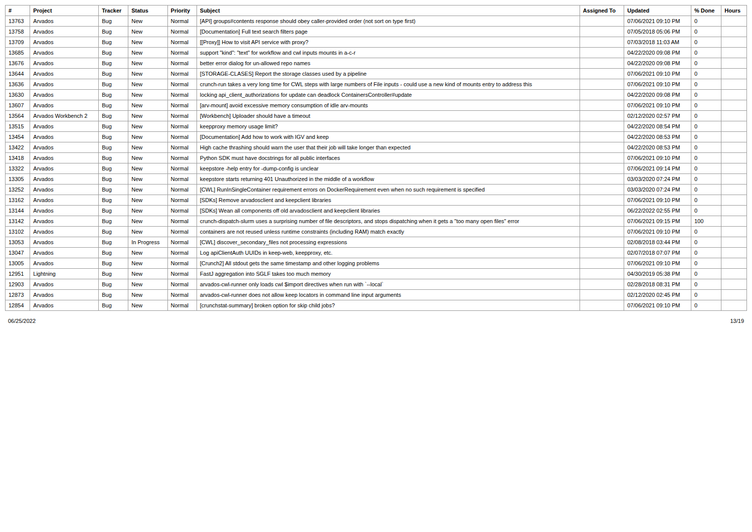| # | Project | Tracker | Status | Priority | Subject | Assigned To | Updated | % Done | Hours |
| --- | --- | --- | --- | --- | --- | --- | --- | --- | --- |
| 13763 | Arvados | Bug | New | Normal | [API] groups#contents response should obey caller-provided order (not sort on type first) | | 07/06/2021 09:10 PM | 0 | |
| 13758 | Arvados | Bug | New | Normal | [Documentation] Full text search filters page | | 07/05/2018 05:06 PM | 0 | |
| 13709 | Arvados | Bug | New | Normal | [[Proxy]] How to visit API service with proxy? | | 07/03/2018 11:03 AM | 0 | |
| 13685 | Arvados | Bug | New | Normal | support "kind": "text" for workflow and cwl inputs mounts in a-c-r | | 04/22/2020 09:08 PM | 0 | |
| 13676 | Arvados | Bug | New | Normal | better error dialog for un-allowed repo names | | 04/22/2020 09:08 PM | 0 | |
| 13644 | Arvados | Bug | New | Normal | [STORAGE-CLASES] Report the storage classes used by a pipeline | | 07/06/2021 09:10 PM | 0 | |
| 13636 | Arvados | Bug | New | Normal | crunch-run takes a very long time for CWL steps with large numbers of File inputs - could use a new kind of mounts entry to address this | | 07/06/2021 09:10 PM | 0 | |
| 13630 | Arvados | Bug | New | Normal | locking api_client_authorizations for update can deadlock ContainersController#update | | 04/22/2020 09:08 PM | 0 | |
| 13607 | Arvados | Bug | New | Normal | [arv-mount] avoid excessive memory consumption of idle arv-mounts | | 07/06/2021 09:10 PM | 0 | |
| 13564 | Arvados Workbench 2 | Bug | New | Normal | [Workbench] Uploader should have a timeout | | 02/12/2020 02:57 PM | 0 | |
| 13515 | Arvados | Bug | New | Normal | keepproxy memory usage limit? | | 04/22/2020 08:54 PM | 0 | |
| 13454 | Arvados | Bug | New | Normal | [Documentation] Add how to work with IGV and keep | | 04/22/2020 08:53 PM | 0 | |
| 13422 | Arvados | Bug | New | Normal | High cache thrashing should warn the user that their job will take longer than expected | | 04/22/2020 08:53 PM | 0 | |
| 13418 | Arvados | Bug | New | Normal | Python SDK must have docstrings for all public interfaces | | 07/06/2021 09:10 PM | 0 | |
| 13322 | Arvados | Bug | New | Normal | keepstore -help entry for -dump-config is unclear | | 07/06/2021 09:14 PM | 0 | |
| 13305 | Arvados | Bug | New | Normal | keepstore starts returning 401 Unauthorized in the middle of a workflow | | 03/03/2020 07:24 PM | 0 | |
| 13252 | Arvados | Bug | New | Normal | [CWL] RunInSingleContainer requirement errors on DockerRequirement even when no such requirement is specified | | 03/03/2020 07:24 PM | 0 | |
| 13162 | Arvados | Bug | New | Normal | [SDKs] Remove arvadosclient and keepclient libraries | | 07/06/2021 09:10 PM | 0 | |
| 13144 | Arvados | Bug | New | Normal | [SDKs] Wean all components off old arvadosclient and keepclient libraries | | 06/22/2022 02:55 PM | 0 | |
| 13142 | Arvados | Bug | New | Normal | crunch-dispatch-slurm uses a surprising number of file descriptors, and stops dispatching when it gets a "too many open files" error | | 07/06/2021 09:15 PM | 100 | |
| 13102 | Arvados | Bug | New | Normal | containers are not reused unless runtime constraints (including RAM) match exactly | | 07/06/2021 09:10 PM | 0 | |
| 13053 | Arvados | Bug | In Progress | Normal | [CWL] discover_secondary_files not processing expressions | | 02/08/2018 03:44 PM | 0 | |
| 13047 | Arvados | Bug | New | Normal | Log apiClientAuth UUIDs in keep-web, keepproxy, etc. | | 02/07/2018 07:07 PM | 0 | |
| 13005 | Arvados | Bug | New | Normal | [Crunch2] All stdout gets the same timestamp and other logging problems | | 07/06/2021 09:10 PM | 0 | |
| 12951 | Lightning | Bug | New | Normal | FastJ aggregation into SGLF takes too much memory | | 04/30/2019 05:38 PM | 0 | |
| 12903 | Arvados | Bug | New | Normal | arvados-cwl-runner only loads cwl $import directives when run with `--local` | | 02/28/2018 08:31 PM | 0 | |
| 12873 | Arvados | Bug | New | Normal | arvados-cwl-runner does not allow keep locators in command line input arguments | | 02/12/2020 02:45 PM | 0 | |
| 12854 | Arvados | Bug | New | Normal | [crunchstat-summary] broken option for skip child jobs? | | 07/06/2021 09:10 PM | 0 | |
| 06/25/2022 | 13/19 |